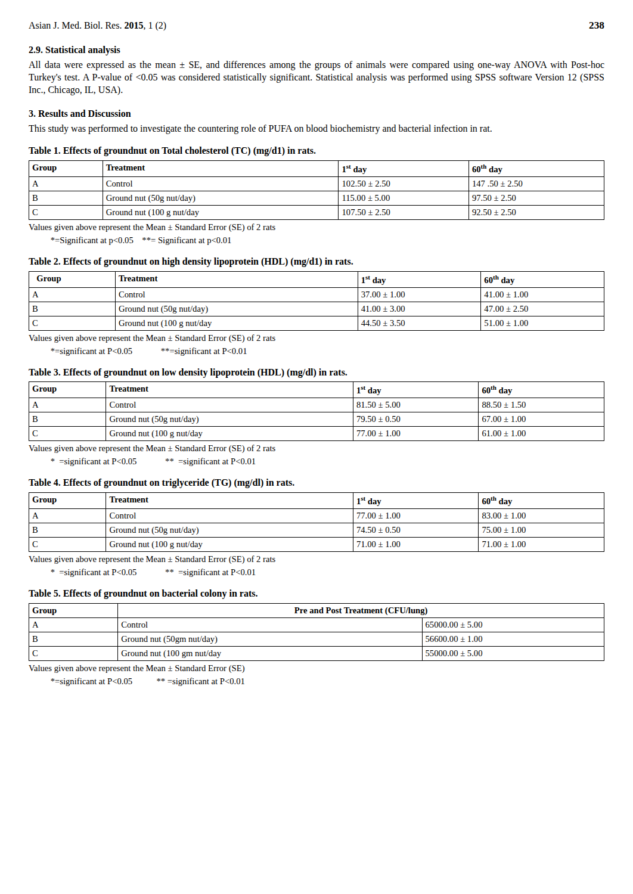Asian J. Med. Biol. Res. 2015, 1 (2)
238
2.9. Statistical analysis
All data were expressed as the mean ± SE, and differences among the groups of animals were compared using one-way ANOVA with Post-hoc Turkey's test. A P-value of <0.05 was considered statistically significant. Statistical analysis was performed using SPSS software Version 12 (SPSS Inc., Chicago, IL, USA).
3. Results and Discussion
This study was performed to investigate the countering role of PUFA on blood biochemistry and bacterial infection in rat.
Table 1. Effects of groundnut on Total cholesterol (TC) (mg/d1) in rats.
| Group | Treatment | 1 st day | 60 th day |
| --- | --- | --- | --- |
| A | Control | 102.50 ± 2.50 | 147 .50 ± 2.50 |
| B | Ground nut (50g nut/day) | 115.00 ± 5.00 | 97.50 ± 2.50 |
| C | Ground nut (100 g nut/day | 107.50 ± 2.50 | 92.50 ± 2.50 |
Values given above represent the Mean ± Standard Error (SE) of 2 rats
*=Significant at p<0.05 **= Significant at p<0.01
Table 2. Effects of groundnut on high density lipoprotein (HDL) (mg/d1) in rats.
| Group | Treatment | 1 st day | 60 th day |
| --- | --- | --- | --- |
| A | Control | 37.00 ± 1.00 | 41.00 ± 1.00 |
| B | Ground nut (50g nut/day) | 41.00 ± 3.00 | 47.00 ± 2.50 |
| C | Ground nut (100 g nut/day | 44.50 ± 3.50 | 51.00 ± 1.00 |
Values given above represent the Mean ± Standard Error (SE) of 2 rats
*=significant at P<0.05 **=significant at P<0.01
Table 3. Effects of groundnut on low density lipoprotein (HDL) (mg/dl) in rats.
| Group | Treatment | 1 st day | 60 th day |
| --- | --- | --- | --- |
| A | Control | 81.50 ± 5.00 | 88.50 ± 1.50 |
| B | Ground nut (50g nut/day) | 79.50 ± 0.50 | 67.00 ± 1.00 |
| C | Ground nut (100 g nut/day | 77.00 ± 1.00 | 61.00 ± 1.00 |
Values given above represent the Mean ± Standard Error (SE) of 2 rats
* =significant at P<0.05 ** =significant at P<0.01
Table 4. Effects of groundnut on triglyceride (TG) (mg/dl) in rats.
| Group | Treatment | 1 st day | 60 th day |
| --- | --- | --- | --- |
| A | Control | 77.00 ± 1.00 | 83.00 ± 1.00 |
| B | Ground nut (50g nut/day) | 74.50 ± 0.50 | 75.00 ± 1.00 |
| C | Ground nut (100 g nut/day | 71.00 ± 1.00 | 71.00 ± 1.00 |
Values given above represent the Mean ± Standard Error (SE) of 2 rats
* =significant at P<0.05 ** =significant at P<0.01
Table 5. Effects of groundnut on bacterial colony in rats.
| Group | Pre and Post Treatment (CFU/lung) |
| --- | --- |
| A | Control | 65000.00 ± 5.00 |
| B | Ground nut (50gm nut/day) | 56600.00 ± 1.00 |
| C | Ground nut (100 gm nut/day | 55000.00 ± 5.00 |
Values given above represent the Mean ± Standard Error (SE)
*=significant at P<0.05 ** =significant at P<0.01